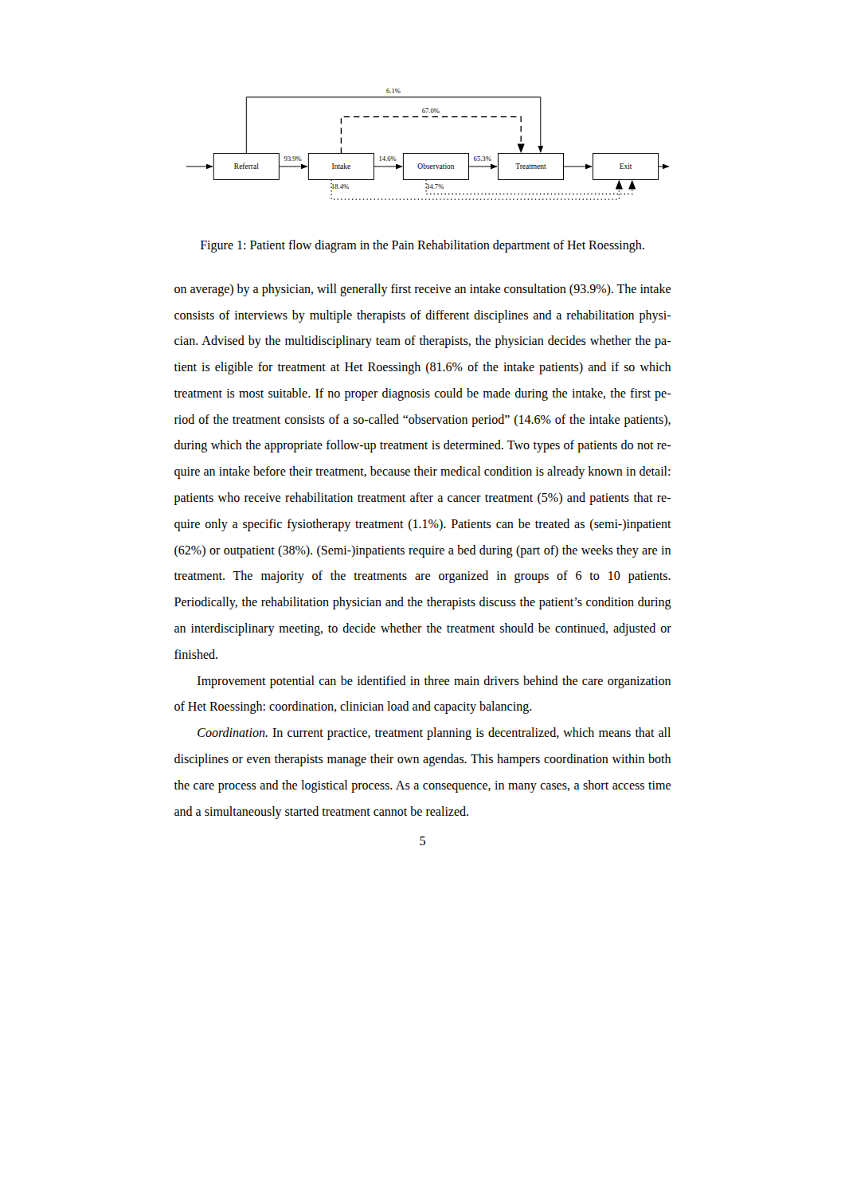Referral Intake Observation Treatment Exit 93.9% 14.6% 65.3% 6.1% 67.0% 18.4% 34.7%
Figure 1: Patient flow diagram in the Pain Rehabilitation department of Het Roessingh.
on average) by a physician, will generally first receive an intake consultation (93.9%). The intake consists of interviews by multiple therapists of different disciplines and a rehabilitation physician. Advised by the multidisciplinary team of therapists, the physician decides whether the patient is eligible for treatment at Het Roessingh (81.6% of the intake patients) and if so which treatment is most suitable. If no proper diagnosis could be made during the intake, the first period of the treatment consists of a so-called “observation period” (14.6% of the intake patients), during which the appropriate follow-up treatment is determined. Two types of patients do not require an intake before their treatment, because their medical condition is already known in detail: patients who receive rehabilitation treatment after a cancer treatment (5%) and patients that require only a specific fysiotherapy treatment (1.1%). Patients can be treated as (semi-)inpatient (62%) or outpatient (38%). (Semi-)inpatients require a bed during (part of) the weeks they are in treatment. The majority of the treatments are organized in groups of 6 to 10 patients. Periodically, the rehabilitation physician and the therapists discuss the patient’s condition during an interdisciplinary meeting, to decide whether the treatment should be continued, adjusted or finished.
Improvement potential can be identified in three main drivers behind the care organization of Het Roessingh: coordination, clinician load and capacity balancing.
Coordination. In current practice, treatment planning is decentralized, which means that all disciplines or even therapists manage their own agendas. This hampers coordination within both the care process and the logistical process. As a consequence, in many cases, a short access time and a simultaneously started treatment cannot be realized.
5